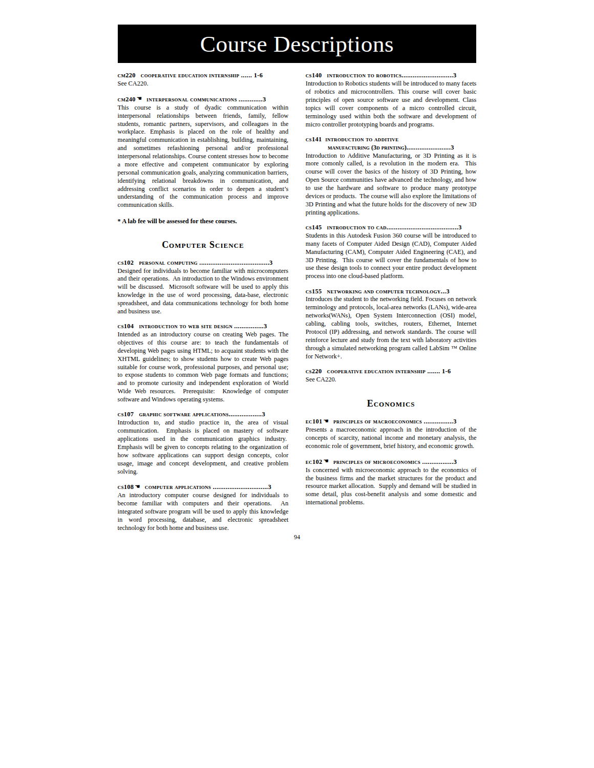Course Descriptions
cm220 cooperative education internship ...... 1-6
See CA220.
cm240☚ interpersonal communications ............. 3
This course is a study of dyadic communication within interpersonal relationships between friends, family, fellow students, romantic partners, supervisors, and colleagues in the workplace. Emphasis is placed on the role of healthy and meaningful communication in establishing, building, maintaining, and sometimes refashioning personal and/or professional interpersonal relationships. Course content stresses how to become a more effective and competent communicator by exploring personal communication goals, analyzing communication barriers, identifying relational breakdowns in communication, and addressing conflict scenarios in order to deepen a student’s understanding of the communication process and improve communication skills.
* A lab fee will be assessed for these courses.
Computer Science
cs102 personal computing ...................................... 3
Designed for individuals to become familiar with microcomputers and their operations. An introduction to the Windows environment will be discussed. Microsoft software will be used to apply this knowledge in the use of word processing, data-base, electronic spreadsheet, and data communications technology for both home and business use.
cs104 introduction to web site design ................ 3
Intended as an introductory course on creating Web pages. The objectives of this course are: to teach the fundamentals of developing Web pages using HTML; to acquaint students with the XHTML guidelines; to show students how to create Web pages suitable for course work, professional purposes, and personal use; to expose students to common Web page formats and functions; and to promote curiosity and independent exploration of World Wide Web resources. Prerequisite: Knowledge of computer software and Windows operating systems.
cs107 graphic software applications.................. 3
Introduction to, and studio practice in, the area of visual communication. Emphasis is placed on mastery of software applications used in the communication graphics industry. Emphasis will be given to concepts relating to the organization of how software applications can support design concepts, color usage, image and concept development, and creative problem solving.
cs108☚ computer applications .............................. 3
An introductory computer course designed for individuals to become familiar with computers and their operations. An integrated software program will be used to apply this knowledge in word processing, database, and electronic spreadsheet technology for both home and business use.
cs140 introduction to robotics............................ 3
Introduction to Robotics students will be introduced to many facets of robotics and microcontrollers. This course will cover basic principles of open source software use and development. Class topics will cover components of a micro controlled circuit, terminology used within both the software and development of micro controller prototyping boards and programs.
cs141 introduction to additive manufacturing (3d printing)........................ 3 Introduction to Additive Manufacturing, or 3D Printing as it is more comonly called, is a revolution in the modern era. This course will cover the basics of the history of 3D Printing, how Open Source communities have advanced the technology, and how to use the hardware and software to produce many prototype devices or products. The course will also explore the limitations of 3D Printing and what the future holds for the discovery of new 3D printing applications.
cs145 introduction to cad....................................... 3
Students in this Autodesk Fusion 360 course will be introduced to many facets of Computer Aided Design (CAD), Computer Aided Manufacturing (CAM), Computer Aided Engineering (CAE), and 3D Printing. This course will cover the fundamentals of how to use these design tools to connect your entire product development process into one cloud-based platform.
cs155 networking and computer technology... 3
Introduces the student to the networking field. Focuses on network terminology and protocols, local-area networks (LANs), wide-area networks(WANs), Open System Interconnection (OSI) model, cabling, cabling tools, switches, routers, Ethernet, Internet Protocol (IP) addressing, and network standards. The course will reinforce lecture and study from the text with laboratory activities through a simulated networking program called LabSim ™ Online for Network+.
cs220 cooperative education internship ....... 1-6
See CA220.
Economics
ec101☚ principles of macroeconomics ................ 3
Presents a macroeconomic approach in the introduction of the concepts of scarcity, national income and monetary analysis, the economic role of government, brief history, and economic growth.
ec102☚ principles of microeconomics ................. 3
Is concerned with microeconomic approach to the economics of the business firms and the market structures for the product and resource market allocation. Supply and demand will be studied in some detail, plus cost-benefit analysis and some domestic and international problems.
94